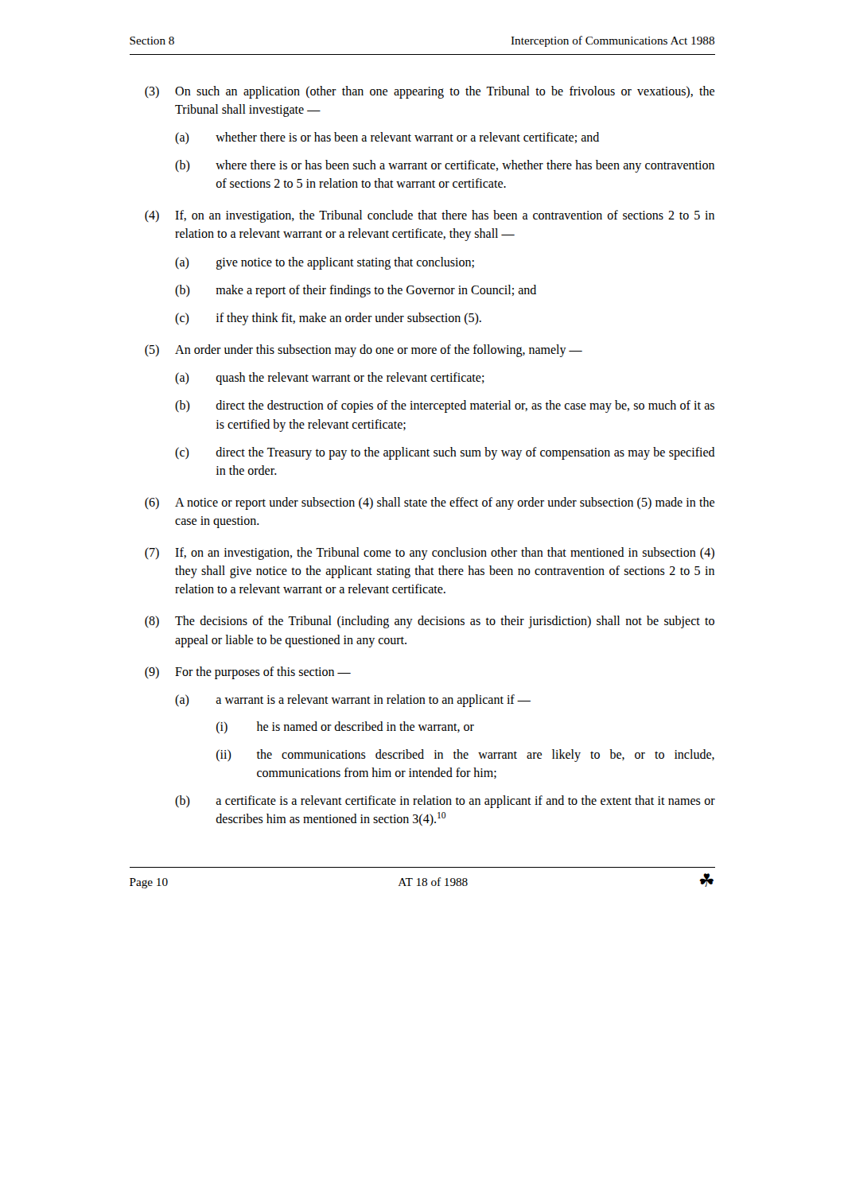Section 8 Interception of Communications Act 1988
(3)
On such an application (other than one appearing to the Tribunal to be frivolous or vexatious), the Tribunal shall investigate —
(a)
whether there is or has been a relevant warrant or a relevant certificate; and
(b)
where there is or has been such a warrant or certificate, whether there has been any contravention of sections 2 to 5 in relation to that warrant or certificate.
(4)
If, on an investigation, the Tribunal conclude that there has been a contravention of sections 2 to 5 in relation to a relevant warrant or a relevant certificate, they shall —
(a)
give notice to the applicant stating that conclusion;
(b)
make a report of their findings to the Governor in Council; and
(c)
if they think fit, make an order under subsection (5).
(5)
An order under this subsection may do one or more of the following, namely —
(a)
quash the relevant warrant or the relevant certificate;
(b)
direct the destruction of copies of the intercepted material or, as the case may be, so much of it as is certified by the relevant certificate;
(c)
direct the Treasury to pay to the applicant such sum by way of compensation as may be specified in the order.
(6)
A notice or report under subsection (4) shall state the effect of any order under subsection (5) made in the case in question.
(7)
If, on an investigation, the Tribunal come to any conclusion other than that mentioned in subsection (4) they shall give notice to the applicant stating that there has been no contravention of sections 2 to 5 in relation to a relevant warrant or a relevant certificate.
(8)
The decisions of the Tribunal (including any decisions as to their jurisdiction) shall not be subject to appeal or liable to be questioned in any court.
(9)
For the purposes of this section —
(a)
a warrant is a relevant warrant in relation to an applicant if —
(i)
he is named or described in the warrant, or
(ii)
the communications described in the warrant are likely to be, or to include, communications from him or intended for him;
(b)
a certificate is a relevant certificate in relation to an applicant if and to the extent that it names or describes him as mentioned in section 3(4).10
Page 10 AT 18 of 1988 ☘